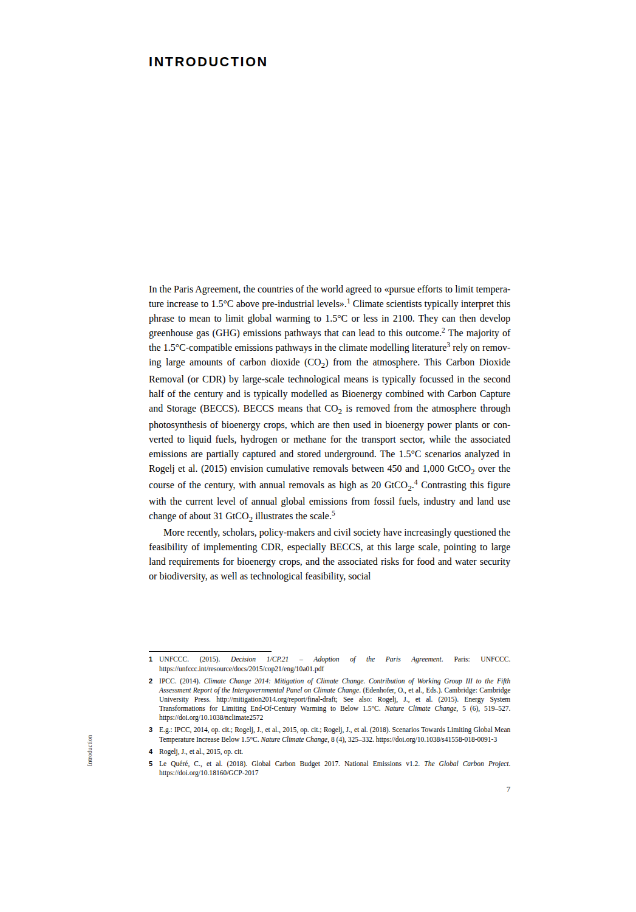Introduction
In the Paris Agreement, the countries of the world agreed to «pursue efforts to limit temperature increase to 1.5°C above pre-industrial levels».1 Climate scientists typically interpret this phrase to mean to limit global warming to 1.5°C or less in 2100. They can then develop greenhouse gas (GHG) emissions pathways that can lead to this outcome.2 The majority of the 1.5°C-compatible emissions pathways in the climate modelling literature3 rely on removing large amounts of carbon dioxide (CO2) from the atmosphere. This Carbon Dioxide Removal (or CDR) by large-scale technological means is typically focussed in the second half of the century and is typically modelled as Bioenergy combined with Carbon Capture and Storage (BECCS). BECCS means that CO2 is removed from the atmosphere through photosynthesis of bioenergy crops, which are then used in bioenergy power plants or converted to liquid fuels, hydrogen or methane for the transport sector, while the associated emissions are partially captured and stored underground. The 1.5°C scenarios analyzed in Rogelj et al. (2015) envision cumulative removals between 450 and 1,000 GtCO2 over the course of the century, with annual removals as high as 20 GtCO2.4 Contrasting this figure with the current level of annual global emissions from fossil fuels, industry and land use change of about 31 GtCO2 illustrates the scale.5
More recently, scholars, policy-makers and civil society have increasingly questioned the feasibility of implementing CDR, especially BECCS, at this large scale, pointing to large land requirements for bioenergy crops, and the associated risks for food and water security or biodiversity, as well as technological feasibility, social
1 UNFCCC. (2015). Decision 1/CP.21 – Adoption of the Paris Agreement. Paris: UNFCCC. https://unfccc.int/resource/docs/2015/cop21/eng/10a01.pdf
2 IPCC. (2014). Climate Change 2014: Mitigation of Climate Change. Contribution of Working Group III to the Fifth Assessment Report of the Intergovernmental Panel on Climate Change. (Edenhofer, O., et al., Eds.). Cambridge: Cambridge University Press. http://mitigation2014.org/report/final-draft; See also: Rogelj, J., et al. (2015). Energy System Transformations for Limiting End-Of-Century Warming to Below 1.5°C. Nature Climate Change, 5 (6), 519–527. https://doi.org/10.1038/nclimate2572
3 E.g.: IPCC, 2014, op. cit.; Rogelj, J., et al., 2015, op. cit.; Rogelj, J., et al. (2018). Scenarios Towards Limiting Global Mean Temperature Increase Below 1.5°C. Nature Climate Change, 8 (4), 325–332. https://doi.org/10.1038/s41558-018-0091-3
4 Rogelj, J., et al., 2015, op. cit.
5 Le Quéré, C., et al. (2018). Global Carbon Budget 2017. National Emissions v1.2. The Global Carbon Project. https://doi.org/10.18160/GCP-2017
Introduction
7